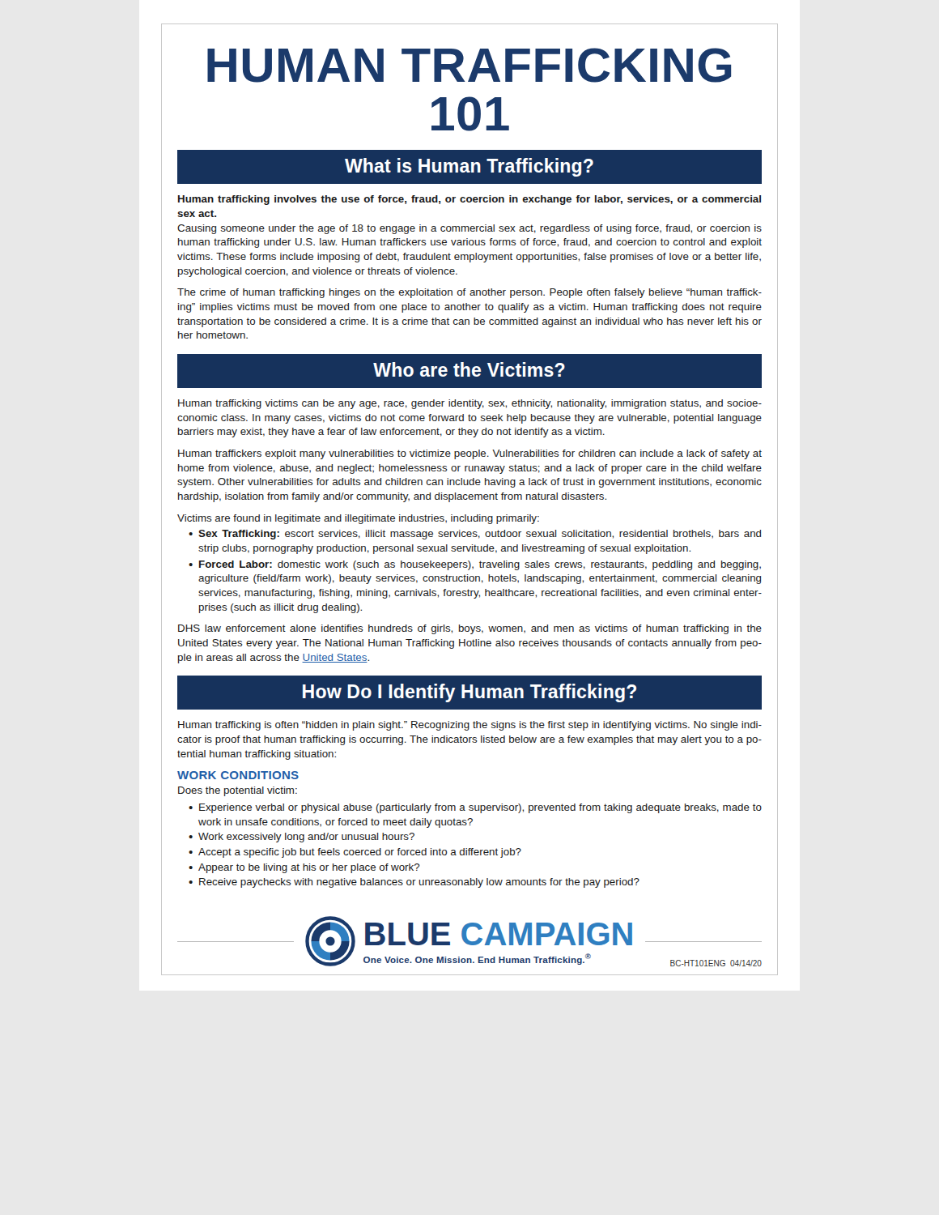HUMAN TRAFFICKING 101
What is Human Trafficking?
Human trafficking involves the use of force, fraud, or coercion in exchange for labor, services, or a commercial sex act.
Causing someone under the age of 18 to engage in a commercial sex act, regardless of using force, fraud, or coercion is human trafficking under U.S. law. Human traffickers use various forms of force, fraud, and coercion to control and exploit victims. These forms include imposing of debt, fraudulent employment opportunities, false promises of love or a better life, psychological coercion, and violence or threats of violence.
The crime of human trafficking hinges on the exploitation of another person. People often falsely believe “human trafficking” implies victims must be moved from one place to another to qualify as a victim. Human trafficking does not require transportation to be considered a crime. It is a crime that can be committed against an individual who has never left his or her hometown.
Who are the Victims?
Human trafficking victims can be any age, race, gender identity, sex, ethnicity, nationality, immigration status, and socioeconomic class. In many cases, victims do not come forward to seek help because they are vulnerable, potential language barriers may exist, they have a fear of law enforcement, or they do not identify as a victim.
Human traffickers exploit many vulnerabilities to victimize people. Vulnerabilities for children can include a lack of safety at home from violence, abuse, and neglect; homelessness or runaway status; and a lack of proper care in the child welfare system. Other vulnerabilities for adults and children can include having a lack of trust in government institutions, economic hardship, isolation from family and/or community, and displacement from natural disasters.
Victims are found in legitimate and illegitimate industries, including primarily:
Sex Trafficking: escort services, illicit massage services, outdoor sexual solicitation, residential brothels, bars and strip clubs, pornography production, personal sexual servitude, and livestreaming of sexual exploitation.
Forced Labor: domestic work (such as housekeepers), traveling sales crews, restaurants, peddling and begging, agriculture (field/farm work), beauty services, construction, hotels, landscaping, entertainment, commercial cleaning services, manufacturing, fishing, mining, carnivals, forestry, healthcare, recreational facilities, and even criminal enterprises (such as illicit drug dealing).
DHS law enforcement alone identifies hundreds of girls, boys, women, and men as victims of human trafficking in the United States every year. The National Human Trafficking Hotline also receives thousands of contacts annually from people in areas all across the United States.
How Do I Identify Human Trafficking?
Human trafficking is often “hidden in plain sight.” Recognizing the signs is the first step in identifying victims. No single indicator is proof that human trafficking is occurring. The indicators listed below are a few examples that may alert you to a potential human trafficking situation:
WORK CONDITIONS
Does the potential victim:
Experience verbal or physical abuse (particularly from a supervisor), prevented from taking adequate breaks, made to work in unsafe conditions, or forced to meet daily quotas?
Work excessively long and/or unusual hours?
Accept a specific job but feels coerced or forced into a different job?
Appear to be living at his or her place of work?
Receive paychecks with negative balances or unreasonably low amounts for the pay period?
BLUE CAMPAIGN
One Voice. One Mission. End Human Trafficking.®
BC-HT101ENG 04/14/20